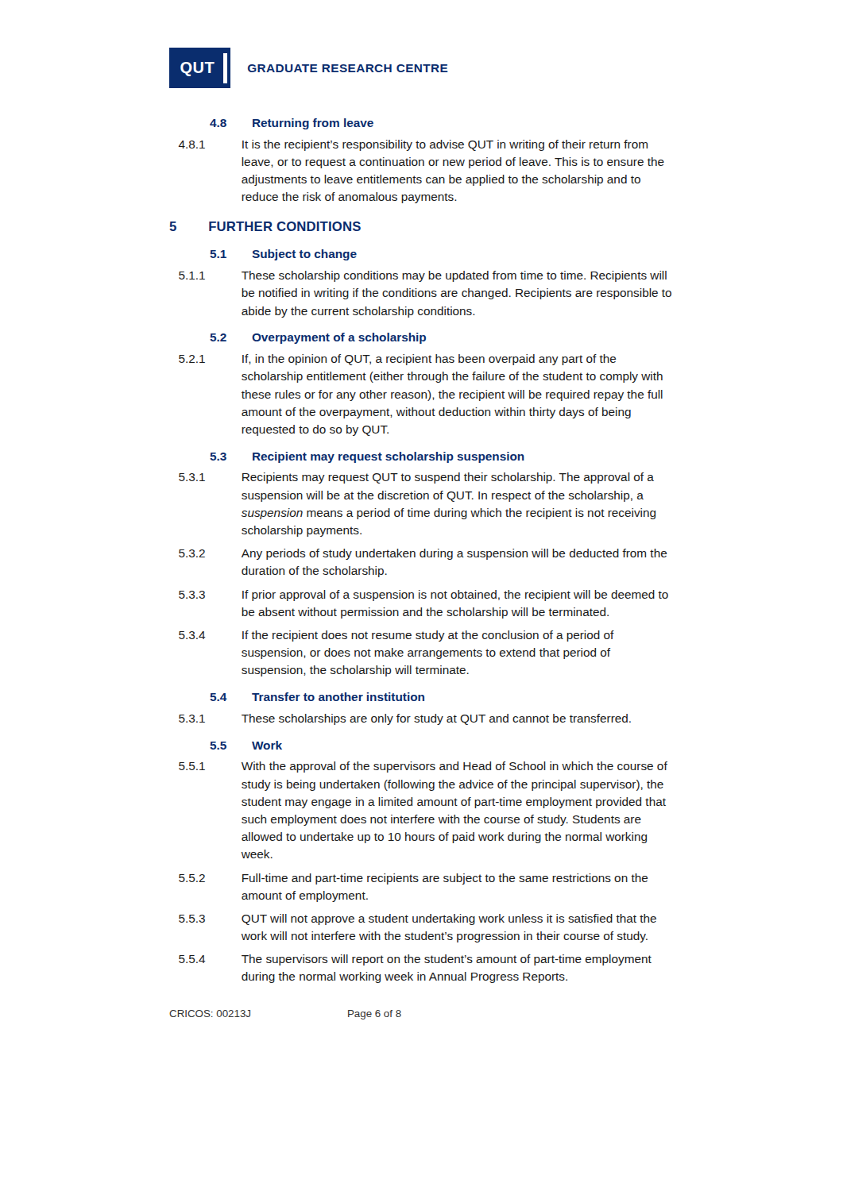QUT
Graduate Research Centre
4.8 Returning from leave
4.8.1 It is the recipient’s responsibility to advise QUT in writing of their return from leave, or to request a continuation or new period of leave. This is to ensure the adjustments to leave entitlements can be applied to the scholarship and to reduce the risk of anomalous payments.
5 FURTHER CONDITIONS
5.1 Subject to change
5.1.1 These scholarship conditions may be updated from time to time. Recipients will be notified in writing if the conditions are changed. Recipients are responsible to abide by the current scholarship conditions.
5.2 Overpayment of a scholarship
5.2.1 If, in the opinion of QUT, a recipient has been overpaid any part of the scholarship entitlement (either through the failure of the student to comply with these rules or for any other reason), the recipient will be required repay the full amount of the overpayment, without deduction within thirty days of being requested to do so by QUT.
5.3 Recipient may request scholarship suspension
5.3.1 Recipients may request QUT to suspend their scholarship. The approval of a suspension will be at the discretion of QUT. In respect of the scholarship, a suspension means a period of time during which the recipient is not receiving scholarship payments.
5.3.2 Any periods of study undertaken during a suspension will be deducted from the duration of the scholarship.
5.3.3 If prior approval of a suspension is not obtained, the recipient will be deemed to be absent without permission and the scholarship will be terminated.
5.3.4 If the recipient does not resume study at the conclusion of a period of suspension, or does not make arrangements to extend that period of suspension, the scholarship will terminate.
5.4 Transfer to another institution
5.3.1 These scholarships are only for study at QUT and cannot be transferred.
5.5 Work
5.5.1 With the approval of the supervisors and Head of School in which the course of study is being undertaken (following the advice of the principal supervisor), the student may engage in a limited amount of part-time employment provided that such employment does not interfere with the course of study. Students are allowed to undertake up to 10 hours of paid work during the normal working week.
5.5.2 Full-time and part-time recipients are subject to the same restrictions on the amount of employment.
5.5.3 QUT will not approve a student undertaking work unless it is satisfied that the work will not interfere with the student’s progression in their course of study.
5.5.4 The supervisors will report on the student’s amount of part-time employment during the normal working week in Annual Progress Reports.
CRICOS: 00213J
Page 6 of 8